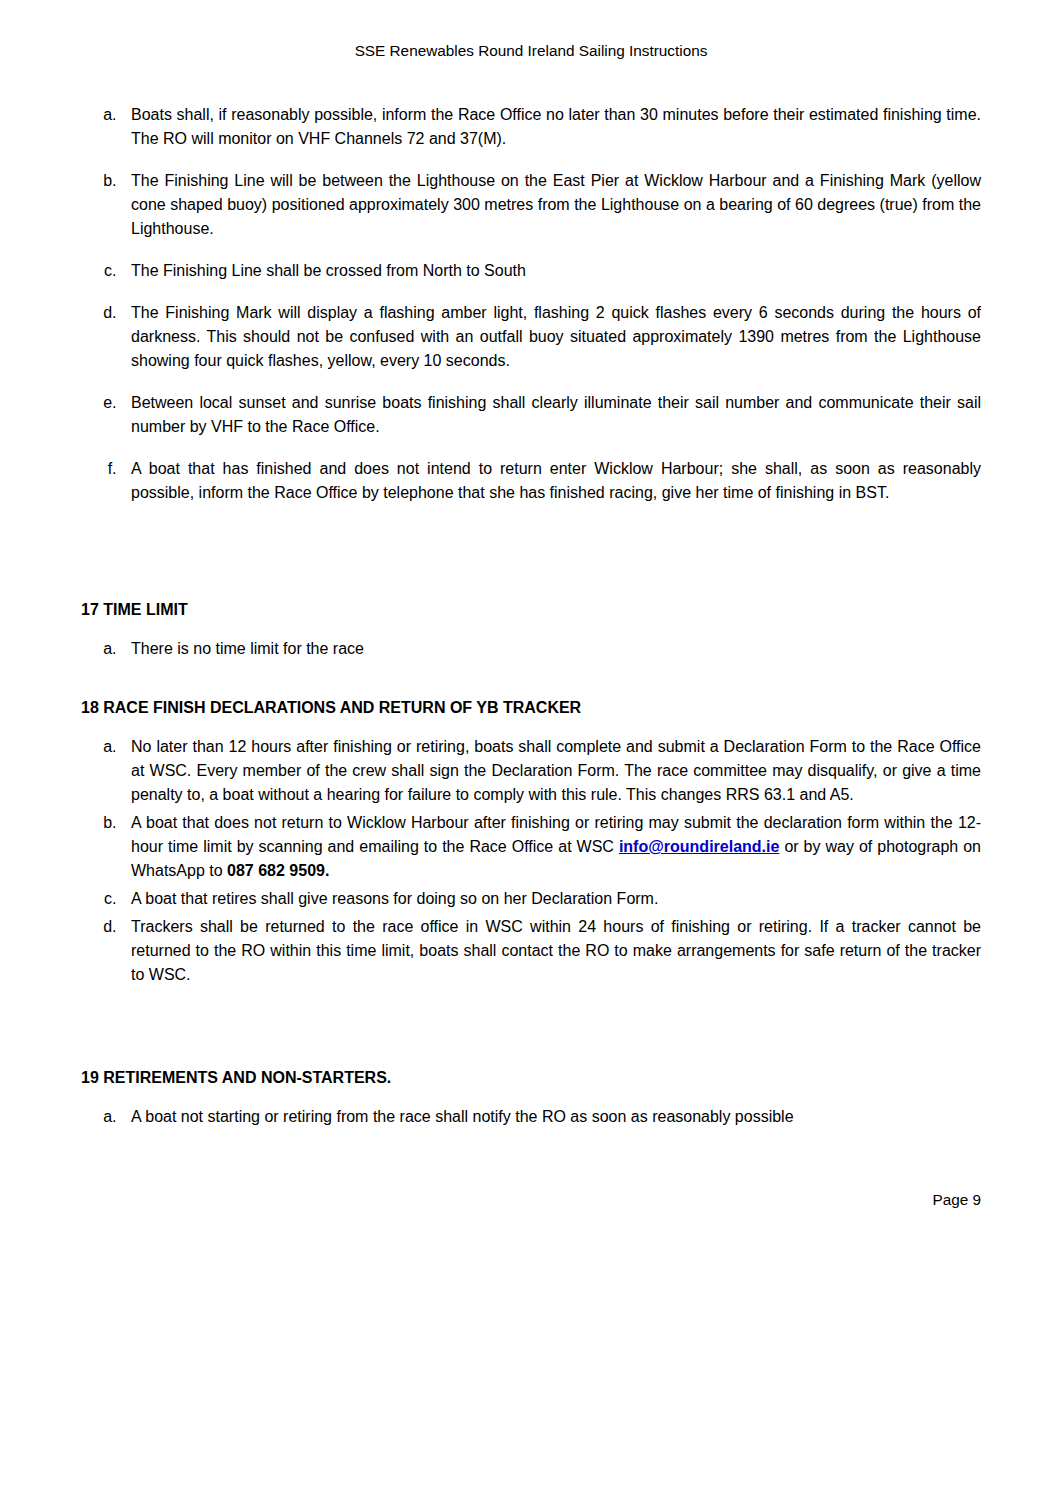SSE Renewables Round Ireland Sailing Instructions
Boats shall, if reasonably possible, inform the Race Office no later than 30 minutes before their estimated finishing time. The RO will monitor on VHF Channels 72 and 37(M).
The Finishing Line will be between the Lighthouse on the East Pier at Wicklow Harbour and a Finishing Mark (yellow cone shaped buoy) positioned approximately 300 metres from the Lighthouse on a bearing of 60 degrees (true) from the Lighthouse.
The Finishing Line shall be crossed from North to South
The Finishing Mark will display a flashing amber light, flashing 2 quick flashes every 6 seconds during the hours of darkness. This should not be confused with an outfall buoy situated approximately 1390 metres from the Lighthouse showing four quick flashes, yellow, every 10 seconds.
Between local sunset and sunrise boats finishing shall clearly illuminate their sail number and communicate their sail number by VHF to the Race Office.
A boat that has finished and does not intend to return enter Wicklow Harbour; she shall, as soon as reasonably possible, inform the Race Office by telephone that she has finished racing, give her time of finishing in BST.
17 TIME LIMIT
There is no time limit for the race
18 RACE FINISH DECLARATIONS AND RETURN OF YB TRACKER
No later than 12 hours after finishing or retiring, boats shall complete and submit a Declaration Form to the Race Office at WSC. Every member of the crew shall sign the Declaration Form. The race committee may disqualify, or give a time penalty to, a boat without a hearing for failure to comply with this rule. This changes RRS 63.1 and A5.
A boat that does not return to Wicklow Harbour after finishing or retiring may submit the declaration form within the 12-hour time limit by scanning and emailing to the Race Office at WSC info@roundireland.ie or by way of photograph on WhatsApp to 087 682 9509.
A boat that retires shall give reasons for doing so on her Declaration Form.
Trackers shall be returned to the race office in WSC within 24 hours of finishing or retiring. If a tracker cannot be returned to the RO within this time limit, boats shall contact the RO to make arrangements for safe return of the tracker to WSC.
19 RETIREMENTS AND NON-STARTERS.
A boat not starting or retiring from the race shall notify the RO as soon as reasonably possible
Page 9